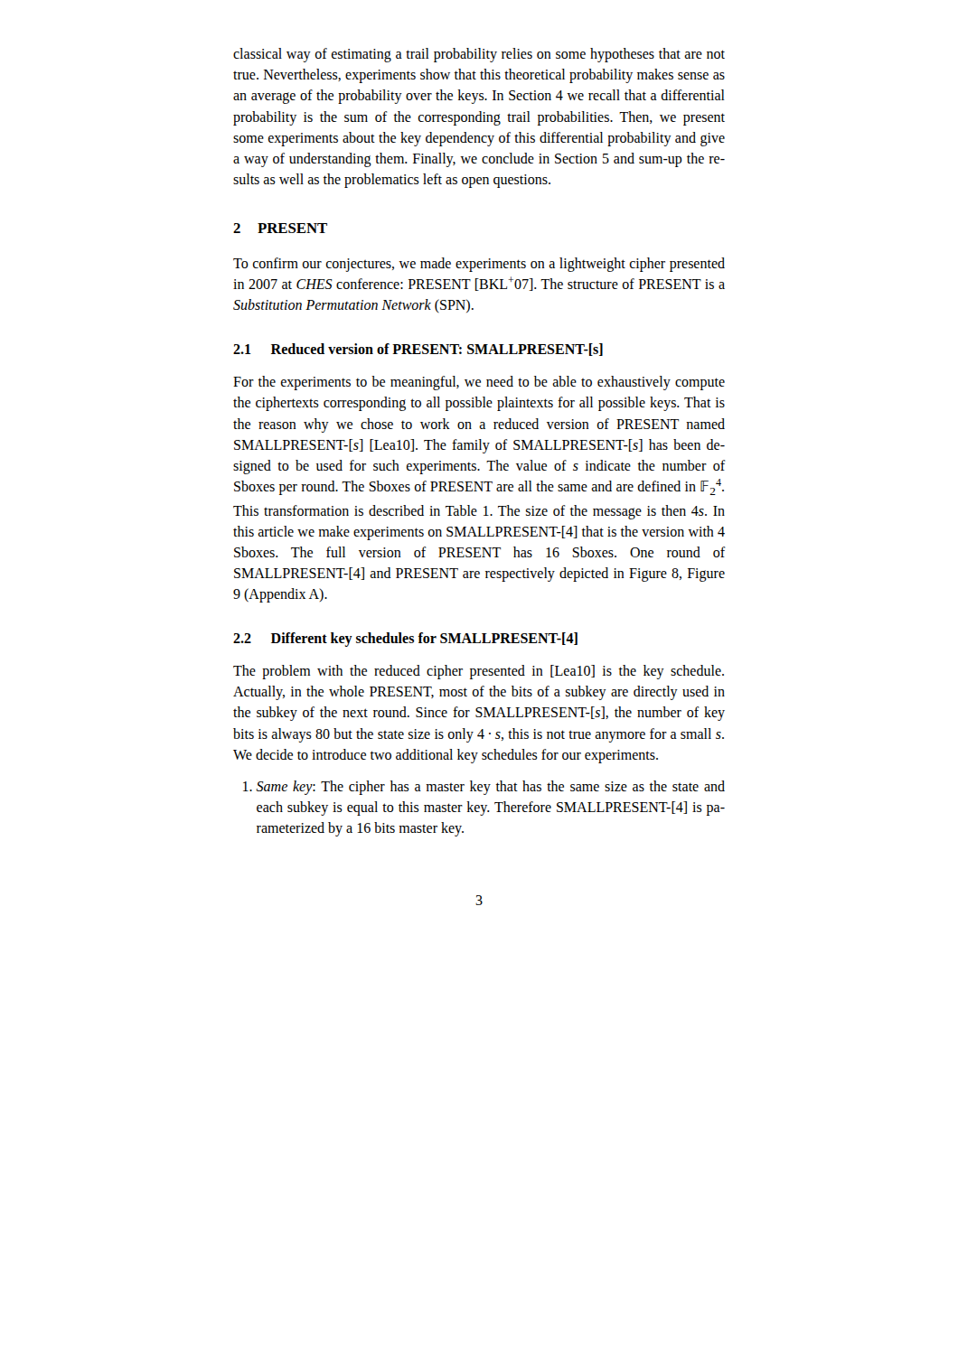classical way of estimating a trail probability relies on some hypotheses that are not true. Nevertheless, experiments show that this theoretical probability makes sense as an average of the probability over the keys. In Section 4 we recall that a differential probability is the sum of the corresponding trail probabilities. Then, we present some experiments about the key dependency of this differential probability and give a way of understanding them. Finally, we conclude in Section 5 and sum-up the results as well as the problematics left as open questions.
2 PRESENT
To confirm our conjectures, we made experiments on a lightweight cipher presented in 2007 at CHES conference: PRESENT [BKL+07]. The structure of PRESENT is a Substitution Permutation Network (SPN).
2.1 Reduced version of PRESENT: SMALLPRESENT-[s]
For the experiments to be meaningful, we need to be able to exhaustively compute the ciphertexts corresponding to all possible plaintexts for all possible keys. That is the reason why we chose to work on a reduced version of PRESENT named SMALLPRESENT-[s] [Lea10]. The family of SMALLPRESENT-[s] has been designed to be used for such experiments. The value of s indicate the number of Sboxes per round. The Sboxes of PRESENT are all the same and are defined in 𝔽24. This transformation is described in Table 1. The size of the message is then 4s. In this article we make experiments on SMALLPRESENT-[4] that is the version with 4 Sboxes. The full version of PRESENT has 16 Sboxes. One round of SMALLPRESENT-[4] and PRESENT are respectively depicted in Figure 8, Figure 9 (Appendix A).
2.2 Different key schedules for SMALLPRESENT-[4]
The problem with the reduced cipher presented in [Lea10] is the key schedule. Actually, in the whole PRESENT, most of the bits of a subkey are directly used in the subkey of the next round. Since for SMALLPRESENT-[s], the number of key bits is always 80 but the state size is only 4 · s, this is not true anymore for a small s. We decide to introduce two additional key schedules for our experiments.
Same key: The cipher has a master key that has the same size as the state and each subkey is equal to this master key. Therefore SMALLPRESENT-[4] is parameterized by a 16 bits master key.
3